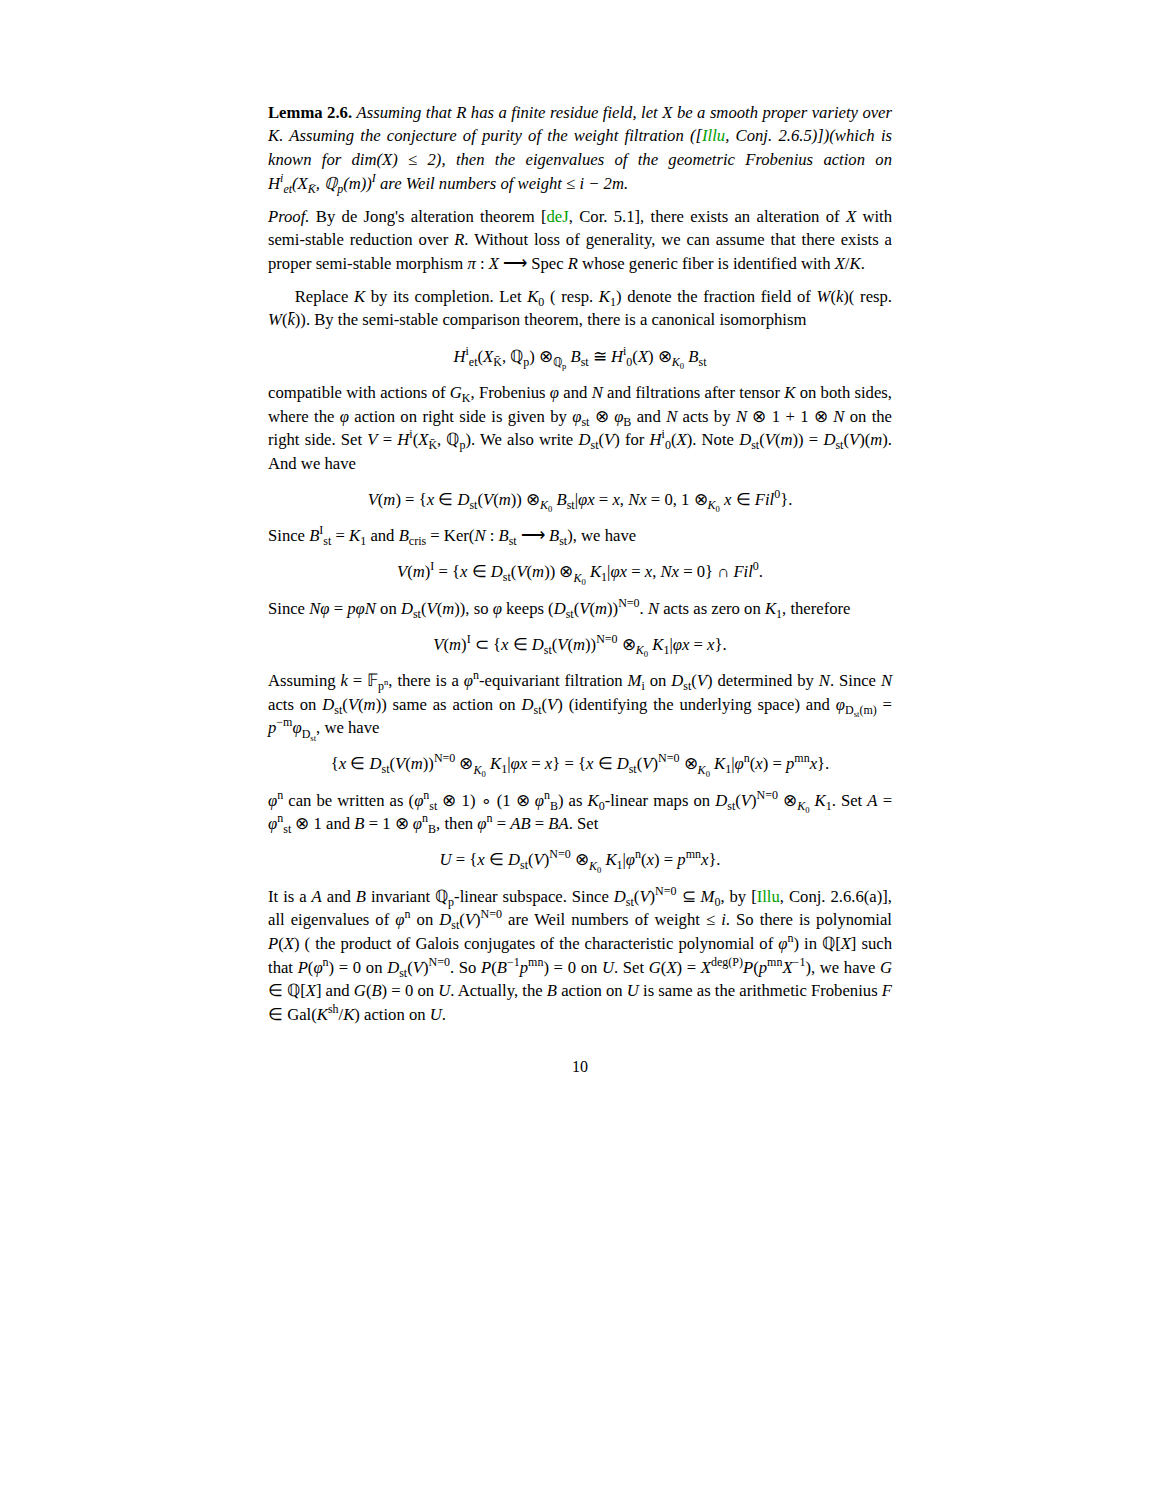Lemma 2.6. Assuming that R has a finite residue field, let X be a smooth proper variety over K. Assuming the conjecture of purity of the weight filtration ([Illu, Conj. 2.6.5)])(which is known for dim(X) ≤ 2), then the eigenvalues of the geometric Frobenius action on Hiet(XK̄, ℚp(m))I are Weil numbers of weight ≤ i − 2m.
Proof. By de Jong's alteration theorem [deJ, Cor. 5.1], there exists an alteration of X with semi-stable reduction over R. Without loss of generality, we can assume that there exists a proper semi-stable morphism π : X ⟶ Spec R whose generic fiber is identified with X/K.
Replace K by its completion. Let K0 ( resp. K1) denote the fraction field of W(k)( resp. W(k̄)). By the semi-stable comparison theorem, there is a canonical isomorphism
Hiet(XK̄, ℚp) ⊗ℚp Bst ≅ Hi0(X) ⊗K0 Bst
compatible with actions of GK, Frobenius φ and N and filtrations after tensor K on both sides, where the φ action on right side is given by φst ⊗ φB and N acts by N ⊗ 1 + 1 ⊗ N on the right side. Set V = Hi(XK̄, ℚp). We also write Dst(V) for Hi0(X). Note Dst(V(m)) = Dst(V)(m). And we have
V(m) = {x ∈ Dst(V(m)) ⊗K0 Bst|φx = x, Nx = 0, 1 ⊗K0 x ∈ Fil0}.
Since BIst = K1 and Bcris = Ker(N : Bst ⟶ Bst), we have
V(m)I = {x ∈ Dst(V(m)) ⊗K0 K1|φx = x, Nx = 0} ∩ Fil0.
Since Nφ = pφN on Dst(V(m)), so φ keeps (Dst(V(m))N=0. N acts as zero on K1, therefore
V(m)I ⊂ {x ∈ Dst(V(m))N=0 ⊗K0 K1|φx = x}.
Assuming k = 𝔽pn, there is a φn-equivariant filtration Mi on Dst(V) determined by N. Since N acts on Dst(V(m)) same as action on Dst(V) (identifying the underlying space) and φDst(m) = p−mφDst, we have
{x ∈ Dst(V(m))N=0 ⊗K0 K1|φx = x} = {x ∈ Dst(V)N=0 ⊗K0 K1|φn(x) = pmnx}.
φn can be written as (φnst ⊗ 1) ∘ (1 ⊗ φnB) as K0-linear maps on Dst(V)N=0 ⊗K0 K1. Set A = φnst ⊗ 1 and B = 1 ⊗ φnB, then φn = AB = BA. Set
U = {x ∈ Dst(V)N=0 ⊗K0 K1|φn(x) = pmnx}.
It is a A and B invariant ℚp-linear subspace. Since Dst(V)N=0 ⊆ M0, by [Illu, Conj. 2.6.6(a)], all eigenvalues of φn on Dst(V)N=0 are Weil numbers of weight ≤ i. So there is polynomial P(X) ( the product of Galois conjugates of the characteristic polynomial of φn) in ℚ[X] such that P(φn) = 0 on Dst(V)N=0. So P(B−1pmn) = 0 on U. Set G(X) = Xdeg(P)P(pmnX−1), we have G ∈ ℚ[X] and G(B) = 0 on U. Actually, the B action on U is same as the arithmetic Frobenius F ∈ Gal(Ksh/K) action on U.
10